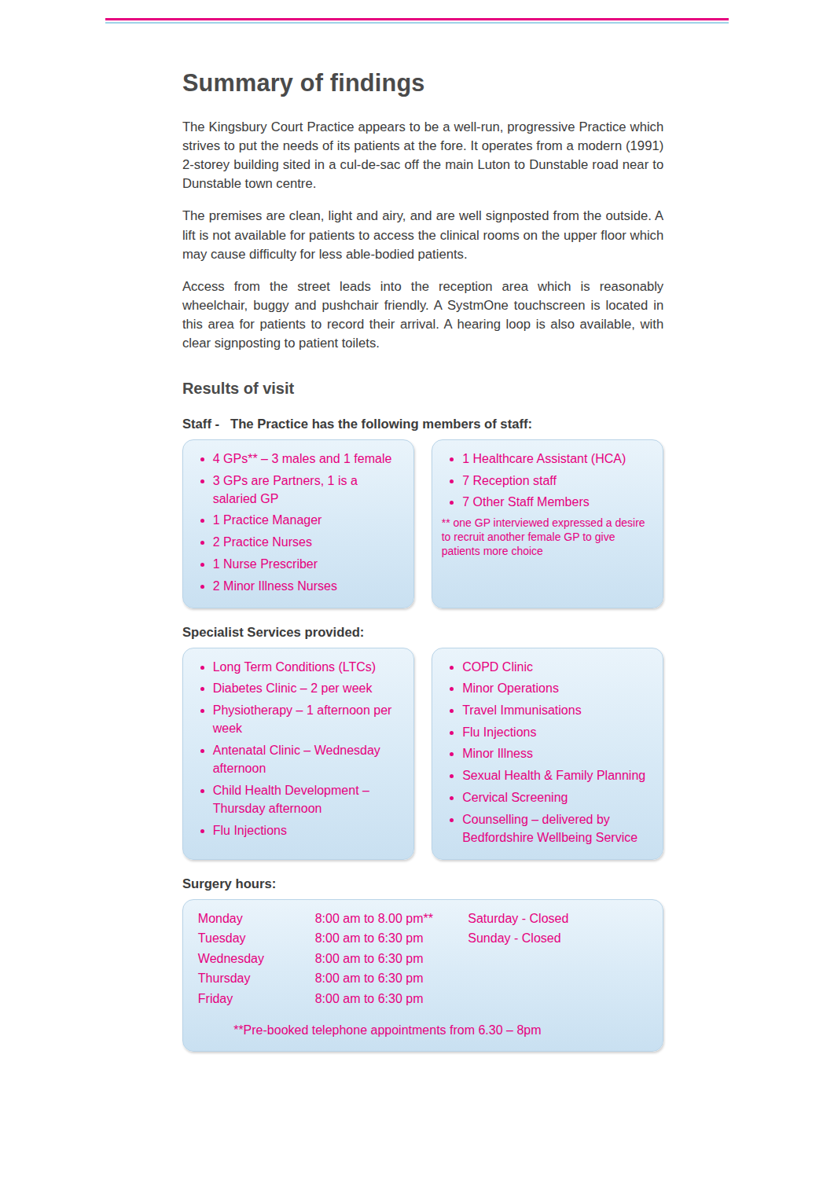Summary of findings
The Kingsbury Court Practice appears to be a well-run, progressive Practice which strives to put the needs of its patients at the fore. It operates from a modern (1991) 2-storey building sited in a cul-de-sac off the main Luton to Dunstable road near to Dunstable town centre.
The premises are clean, light and airy, and are well signposted from the outside. A lift is not available for patients to access the clinical rooms on the upper floor which may cause difficulty for less able-bodied patients.
Access from the street leads into the reception area which is reasonably wheelchair, buggy and pushchair friendly. A SystmOne touchscreen is located in this area for patients to record their arrival. A hearing loop is also available, with clear signposting to patient toilets.
Results of visit
Staff - The Practice has the following members of staff:
4 GPs** – 3 males and 1 female
3 GPs are Partners, 1 is a salaried GP
1 Practice Manager
2 Practice Nurses
1 Nurse Prescriber
2 Minor Illness Nurses
1 Healthcare Assistant (HCA)
7 Reception staff
7 Other Staff Members
** one GP interviewed expressed a desire to recruit another female GP to give patients more choice
Specialist Services provided:
Long Term Conditions (LTCs)
Diabetes Clinic – 2 per week
Physiotherapy – 1 afternoon per week
Antenatal Clinic – Wednesday afternoon
Child Health Development – Thursday afternoon
Flu Injections
COPD Clinic
Minor Operations
Travel Immunisations
Flu Injections
Minor Illness
Sexual Health & Family Planning
Cervical Screening
Counselling – delivered by Bedfordshire Wellbeing Service
Surgery hours:
| Monday | 8:00 am to 8.00 pm** | Saturday - Closed |
| Tuesday | 8:00 am to 6:30 pm | Sunday - Closed |
| Wednesday | 8:00 am to 6:30 pm | |
| Thursday | 8:00 am to 6:30 pm | |
| Friday | 8:00 am to 6:30 pm | |
**Pre-booked telephone appointments from 6.30 – 8pm